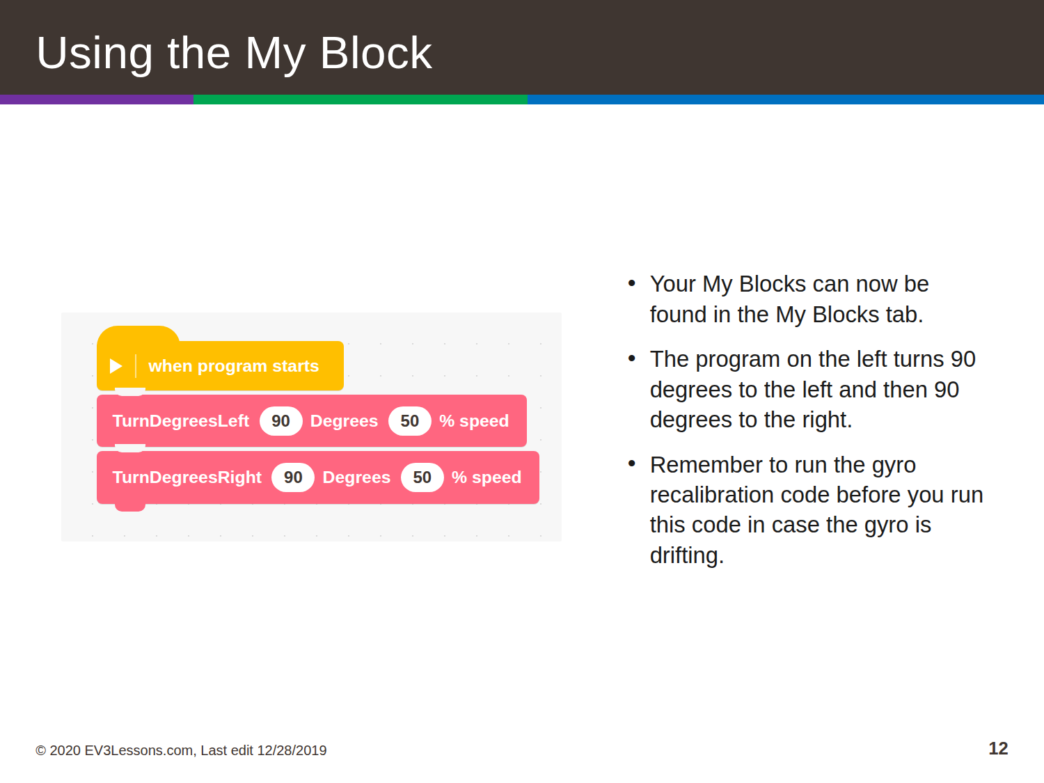Using the My Block
when program starts
TurnDegreesLeft 90 Degrees 50 % speed
TurnDegreesRight 90 Degrees 50 % speed
Your My Blocks can now be found in the My Blocks tab.
The program on the left turns 90 degrees to the left and then 90 degrees to the right.
Remember to run the gyro recalibration code before you run this code in case the gyro is drifting.
© 2020 EV3Lessons.com, Last edit 12/28/2019
12